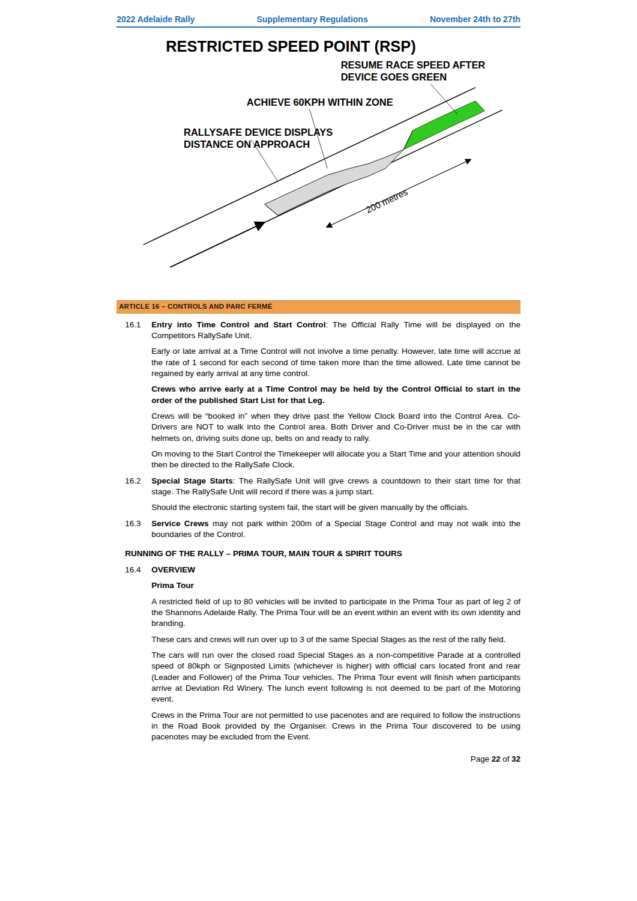2022 Adelaide Rally
Supplementary Regulations
November 24th to 27th
RESTRICTED SPEED POINT (RSP) RESUME RACE SPEED AFTER DEVICE GOES GREEN ACHIEVE 60KPH WITHIN ZONE RALLYSAFE DEVICE DISPLAYS DISTANCE ON APPROACH 200 metres
Article 16 – Controls and Parc Fermé
16.1
Entry into Time Control and Start Control: The Official Rally Time will be displayed on the Competitors RallySafe Unit.
Early or late arrival at a Time Control will not involve a time penalty. However, late time will accrue at the rate of 1 second for each second of time taken more than the time allowed. Late time cannot be regained by early arrival at any time control.
Crews who arrive early at a Time Control may be held by the Control Official to start in the order of the published Start List for that Leg.
Crews will be “booked in” when they drive past the Yellow Clock Board into the Control Area. Co-Drivers are NOT to walk into the Control area. Both Driver and Co-Driver must be in the car with helmets on, driving suits done up, belts on and ready to rally.
On moving to the Start Control the Timekeeper will allocate you a Start Time and your attention should then be directed to the RallySafe Clock.
16.2
Special Stage Starts: The RallySafe Unit will give crews a countdown to their start time for that stage. The RallySafe Unit will record if there was a jump start.
Should the electronic starting system fail, the start will be given manually by the officials.
16.3
Service Crews may not park within 200m of a Special Stage Control and may not walk into the boundaries of the Control.
RUNNING OF THE RALLY – PRIMA TOUR, MAIN TOUR & SPIRIT TOURS
16.4
OVERVIEW
Prima Tour
A restricted field of up to 80 vehicles will be invited to participate in the Prima Tour as part of leg 2 of the Shannons Adelaide Rally. The Prima Tour will be an event within an event with its own identity and branding.
These cars and crews will run over up to 3 of the same Special Stages as the rest of the rally field.
The cars will run over the closed road Special Stages as a non-competitive Parade at a controlled speed of 80kph or Signposted Limits (whichever is higher) with official cars located front and rear (Leader and Follower) of the Prima Tour vehicles. The Prima Tour event will finish when participants arrive at Deviation Rd Winery. The lunch event following is not deemed to be part of the Motoring event.
Crews in the Prima Tour are not permitted to use pacenotes and are required to follow the instructions in the Road Book provided by the Organiser. Crews in the Prima Tour discovered to be using pacenotes may be excluded from the Event.
Page 22 of 32